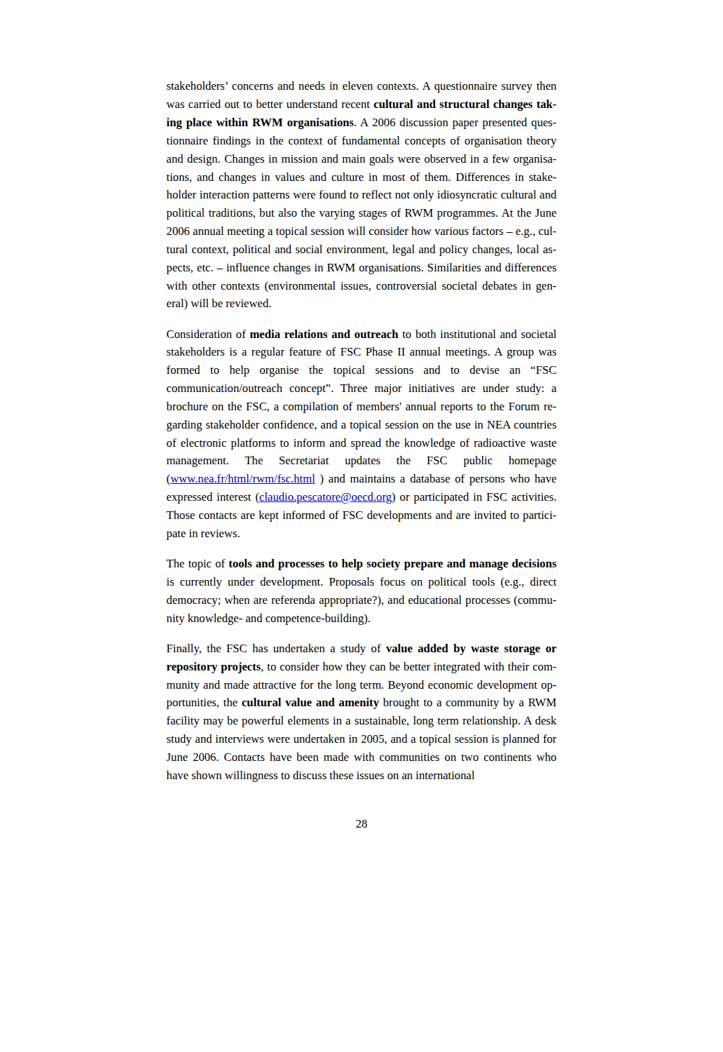stakeholders’ concerns and needs in eleven contexts. A questionnaire survey then was carried out to better understand recent cultural and structural changes taking place within RWM organisations. A 2006 discussion paper presented questionnaire findings in the context of fundamental concepts of organisation theory and design. Changes in mission and main goals were observed in a few organisations, and changes in values and culture in most of them. Differences in stakeholder interaction patterns were found to reflect not only idiosyncratic cultural and political traditions, but also the varying stages of RWM programmes. At the June 2006 annual meeting a topical session will consider how various factors – e.g., cultural context, political and social environment, legal and policy changes, local aspects, etc. – influence changes in RWM organisations. Similarities and differences with other contexts (environmental issues, controversial societal debates in general) will be reviewed.
Consideration of media relations and outreach to both institutional and societal stakeholders is a regular feature of FSC Phase II annual meetings. A group was formed to help organise the topical sessions and to devise an “FSC communication/outreach concept”. Three major initiatives are under study: a brochure on the FSC, a compilation of members' annual reports to the Forum regarding stakeholder confidence, and a topical session on the use in NEA countries of electronic platforms to inform and spread the knowledge of radioactive waste management. The Secretariat updates the FSC public homepage (www.nea.fr/html/rwm/fsc.html ) and maintains a database of persons who have expressed interest (claudio.pescatore@oecd.org) or participated in FSC activities. Those contacts are kept informed of FSC developments and are invited to participate in reviews.
The topic of tools and processes to help society prepare and manage decisions is currently under development. Proposals focus on political tools (e.g., direct democracy; when are referenda appropriate?), and educational processes (community knowledge- and competence-building).
Finally, the FSC has undertaken a study of value added by waste storage or repository projects, to consider how they can be better integrated with their community and made attractive for the long term. Beyond economic development opportunities, the cultural value and amenity brought to a community by a RWM facility may be powerful elements in a sustainable, long term relationship. A desk study and interviews were undertaken in 2005, and a topical session is planned for June 2006. Contacts have been made with communities on two continents who have shown willingness to discuss these issues on an international
28